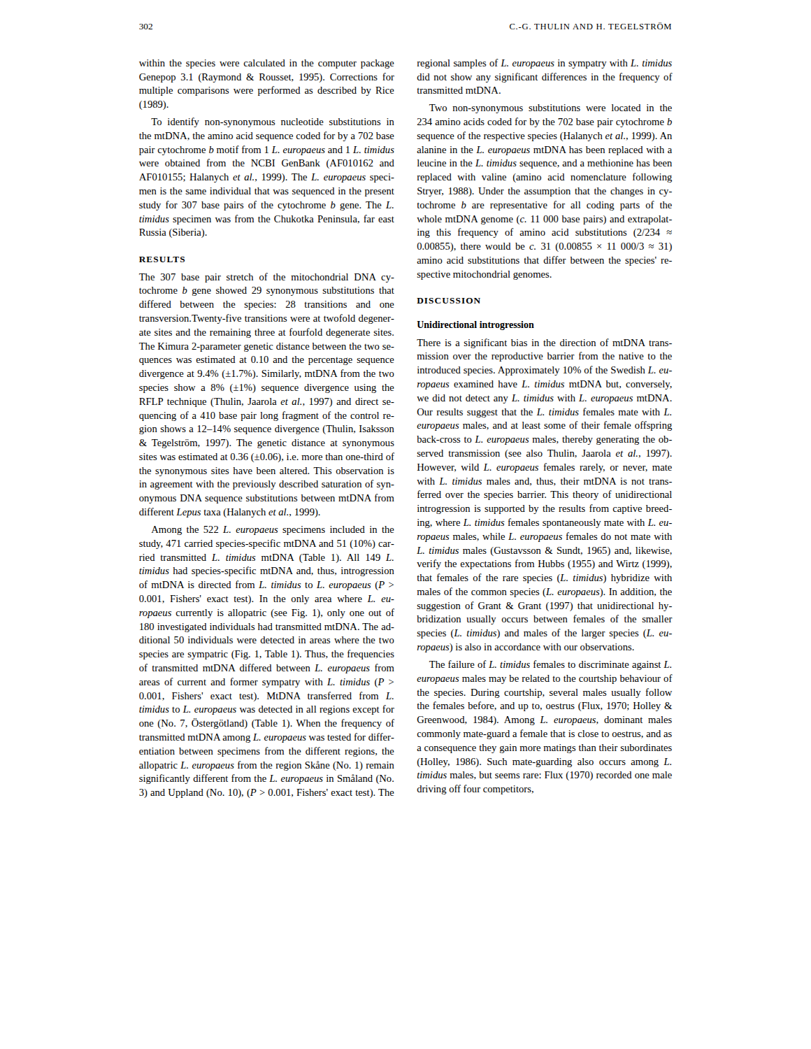302 C.-G. Thulin and H. Tegelström
within the species were calculated in the computer package Genepop 3.1 (Raymond & Rousset, 1995). Corrections for multiple comparisons were performed as described by Rice (1989).
To identify non-synonymous nucleotide substitutions in the mtDNA, the amino acid sequence coded for by a 702 base pair cytochrome b motif from 1 L. europaeus and 1 L. timidus were obtained from the NCBI GenBank (AF010162 and AF010155; Halanych et al., 1999). The L. europaeus specimen is the same individual that was sequenced in the present study for 307 base pairs of the cytochrome b gene. The L. timidus specimen was from the Chukotka Peninsula, far east Russia (Siberia).
Results
The 307 base pair stretch of the mitochondrial DNA cytochrome b gene showed 29 synonymous substitutions that differed between the species: 28 transitions and one transversion.Twenty-five transitions were at twofold degenerate sites and the remaining three at fourfold degenerate sites. The Kimura 2-parameter genetic distance between the two sequences was estimated at 0.10 and the percentage sequence divergence at 9.4% (±1.7%). Similarly, mtDNA from the two species show a 8% (±1%) sequence divergence using the RFLP technique (Thulin, Jaarola et al., 1997) and direct sequencing of a 410 base pair long fragment of the control region shows a 12–14% sequence divergence (Thulin, Isaksson & Tegelström, 1997). The genetic distance at synonymous sites was estimated at 0.36 (±0.06), i.e. more than one-third of the synonymous sites have been altered. This observation is in agreement with the previously described saturation of synonymous DNA sequence substitutions between mtDNA from different Lepus taxa (Halanych et al., 1999).
Among the 522 L. europaeus specimens included in the study, 471 carried species-specific mtDNA and 51 (10%) carried transmitted L. timidus mtDNA (Table 1). All 149 L. timidus had species-specific mtDNA and, thus, introgression of mtDNA is directed from L. timidus to L. europaeus (P > 0.001, Fishers' exact test). In the only area where L. europaeus currently is allopatric (see Fig. 1), only one out of 180 investigated individuals had transmitted mtDNA. The additional 50 individuals were detected in areas where the two species are sympatric (Fig. 1, Table 1). Thus, the frequencies of transmitted mtDNA differed between L. europaeus from areas of current and former sympatry with L. timidus (P > 0.001, Fishers' exact test). MtDNA transferred from L. timidus to L. europaeus was detected in all regions except for one (No. 7, Östergötland) (Table 1). When the frequency of transmitted mtDNA among L. europaeus was tested for differentiation between specimens from the different regions, the allopatric L. europaeus from the region Skåne (No. 1) remain significantly different from the L. europaeus in Småland (No. 3) and Uppland (No. 10), (P > 0.001, Fishers' exact test). The regional samples of L. europaeus in sympatry with L. timidus did not show any significant differences in the frequency of transmitted mtDNA.
Two non-synonymous substitutions were located in the 234 amino acids coded for by the 702 base pair cytochrome b sequence of the respective species (Halanych et al., 1999). An alanine in the L. europaeus mtDNA has been replaced with a leucine in the L. timidus sequence, and a methionine has been replaced with valine (amino acid nomenclature following Stryer, 1988). Under the assumption that the changes in cytochrome b are representative for all coding parts of the whole mtDNA genome (c. 11 000 base pairs) and extrapolating this frequency of amino acid substitutions (2/234 ≈ 0.00855), there would be c. 31 (0.00855 × 11 000/3 ≈ 31) amino acid substitutions that differ between the species' respective mitochondrial genomes.
Discussion
Unidirectional introgression
There is a significant bias in the direction of mtDNA transmission over the reproductive barrier from the native to the introduced species. Approximately 10% of the Swedish L. europaeus examined have L. timidus mtDNA but, conversely, we did not detect any L. timidus with L. europaeus mtDNA. Our results suggest that the L. timidus females mate with L. europaeus males, and at least some of their female offspring back-cross to L. europaeus males, thereby generating the observed transmission (see also Thulin, Jaarola et al., 1997). However, wild L. europaeus females rarely, or never, mate with L. timidus males and, thus, their mtDNA is not transferred over the species barrier. This theory of unidirectional introgression is supported by the results from captive breeding, where L. timidus females spontaneously mate with L. europaeus males, while L. europaeus females do not mate with L. timidus males (Gustavsson & Sundt, 1965) and, likewise, verify the expectations from Hubbs (1955) and Wirtz (1999), that females of the rare species (L. timidus) hybridize with males of the common species (L. europaeus). In addition, the suggestion of Grant & Grant (1997) that unidirectional hybridization usually occurs between females of the smaller species (L. timidus) and males of the larger species (L. europaeus) is also in accordance with our observations.
The failure of L. timidus females to discriminate against L. europaeus males may be related to the courtship behaviour of the species. During courtship, several males usually follow the females before, and up to, oestrus (Flux, 1970; Holley & Greenwood, 1984). Among L. europaeus, dominant males commonly mate-guard a female that is close to oestrus, and as a consequence they gain more matings than their subordinates (Holley, 1986). Such mate-guarding also occurs among L. timidus males, but seems rare: Flux (1970) recorded one male driving off four competitors,